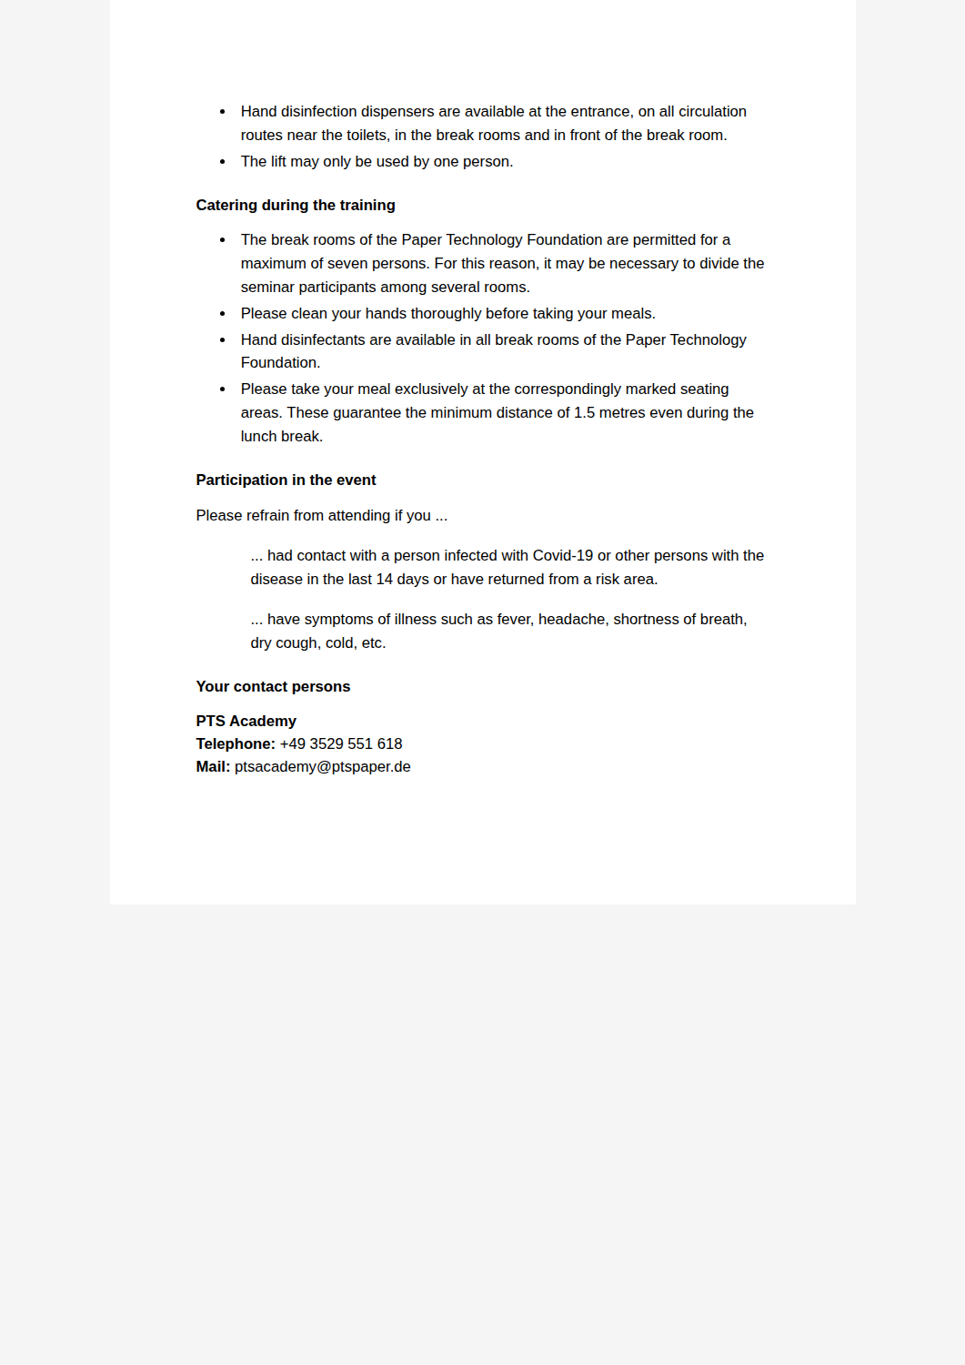Hand disinfection dispensers are available at the entrance, on all circulation routes near the toilets, in the break rooms and in front of the break room.
The lift may only be used by one person.
Catering during the training
The break rooms of the Paper Technology Foundation are permitted for a maximum of seven persons. For this reason, it may be necessary to divide the seminar participants among several rooms.
Please clean your hands thoroughly before taking your meals.
Hand disinfectants are available in all break rooms of the Paper Technology Foundation.
Please take your meal exclusively at the correspondingly marked seating areas. These guarantee the minimum distance of 1.5 metres even during the lunch break.
Participation in the event
Please refrain from attending if you ...
... had contact with a person infected with Covid-19 or other persons with the disease in the last 14 days or have returned from a risk area.
... have symptoms of illness such as fever, headache, shortness of breath, dry cough, cold, etc.
Your contact persons
PTS Academy
Telephone: +49 3529 551 618
Mail: ptsacademy@ptspaper.de